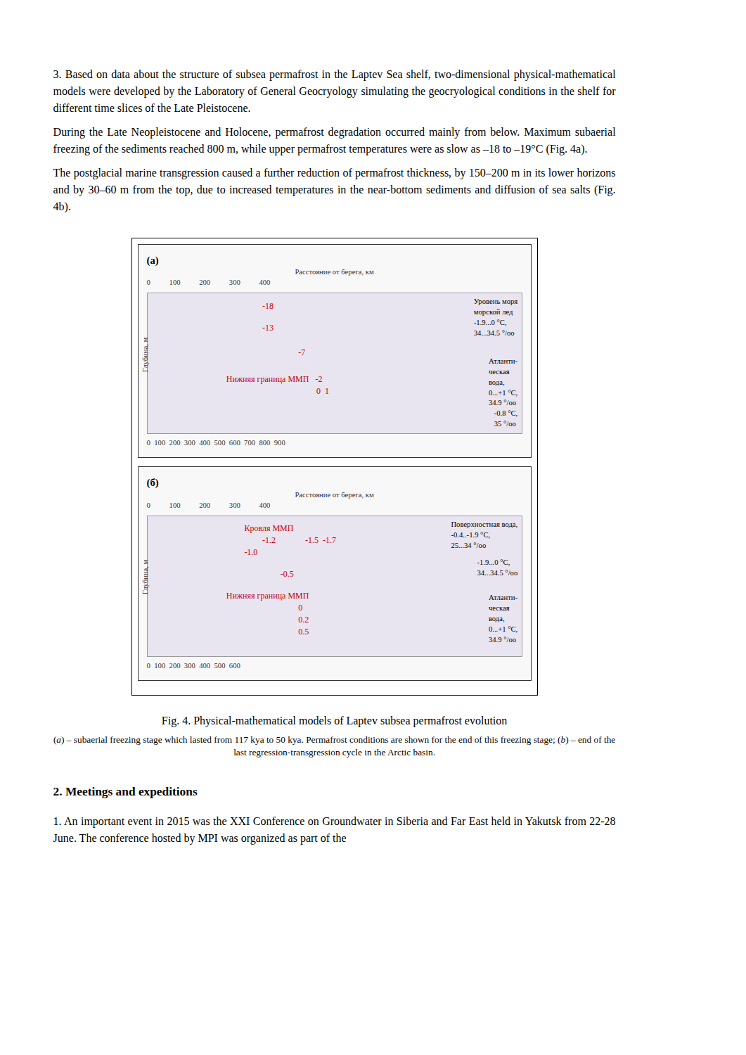3. Based on data about the structure of subsea permafrost in the Laptev Sea shelf, two-dimensional physical-mathematical models were developed by the Laboratory of General Geocryology simulating the geocryological conditions in the shelf for different time slices of the Late Pleistocene.
During the Late Neopleistocene and Holocene, permafrost degradation occurred mainly from below. Maximum subaerial freezing of the sediments reached 800 m, while upper permafrost temperatures were as slow as –18 to –19°C (Fig. 4a).
The postglacial marine transgression caused a further reduction of permafrost thickness, by 150–200 m in its lower horizons and by 30–60 m from the top, due to increased temperatures in the near-bottom sediments and diffusion of sea salts (Fig. 4b).
(a)
Расстояние от берега, км
0 100 200 300 400
Глубина, м
-18
-13
-7
Нижняя граница ММП -2
0 1
Уровень моря
морской лед
-1.9...0 °C,
34...34.5 °/oo
Атланти-
ческая
вода,
0...+1 °C,
34.9 °/oo
-0.8 °C,
35 °/oo
0 100 200 300 400 500 600 700 800 900
(б)
Расстояние от берега, км
0 100 200 300 400
Глубина, м
Кровля ММП
-1.2 -1.5 -1.7
-1.0
-0.5
Нижняя граница ММП
0
0.2
0.5
Поверхностная вода,
-0.4..-1.9 °C,
25...34 °/oo
-1.9...0 °C,
34...34.5 °/oo
Атланти-
ческая
вода,
0...+1 °C,
34.9 °/oo
0 100 200 300 400 500 600
Fig. 4. Physical-mathematical models of Laptev subsea permafrost evolution
(a) – subaerial freezing stage which lasted from 117 kya to 50 kya. Permafrost conditions are shown for the end of this freezing stage; (b) – end of the last regression-transgression cycle in the Arctic basin.
2. Meetings and expeditions
1. An important event in 2015 was the XXI Conference on Groundwater in Siberia and Far East held in Yakutsk from 22-28 June. The conference hosted by MPI was organized as part of the